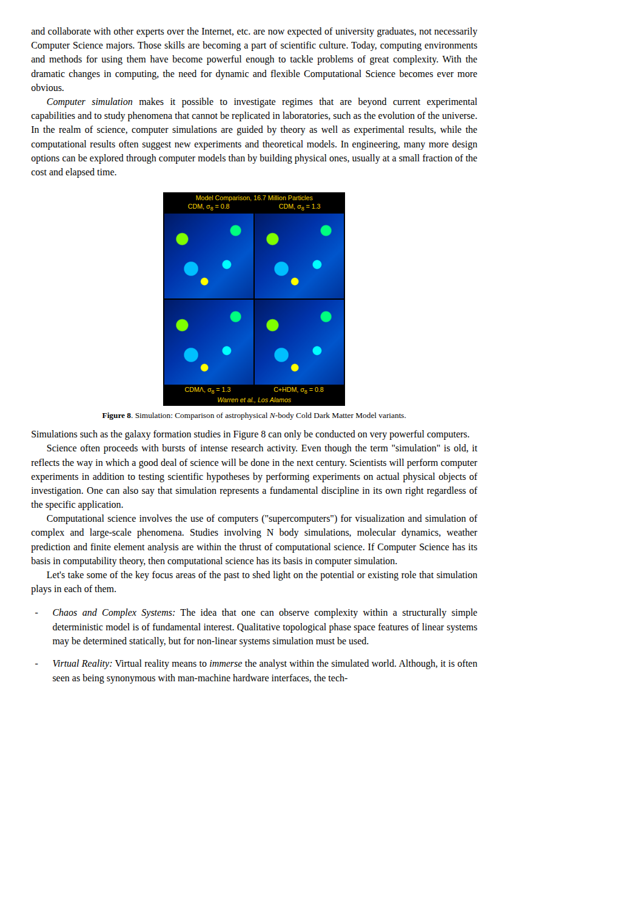and collaborate with other experts over the Internet, etc. are now expected of university graduates, not necessarily Computer Science majors. Those skills are becoming a part of scientific culture. Today, computing environments and methods for using them have become powerful enough to tackle problems of great complexity. With the dramatic changes in computing, the need for dynamic and flexible Computational Science becomes ever more obvious.
Computer simulation makes it possible to investigate regimes that are beyond current experimental capabilities and to study phenomena that cannot be replicated in laboratories, such as the evolution of the universe. In the realm of science, computer simulations are guided by theory as well as experimental results, while the computational results often suggest new experiments and theoretical models. In engineering, many more design options can be explored through computer models than by building physical ones, usually at a small fraction of the cost and elapsed time.
Model Comparison, 16.7 Million Particles
CDM, σ8 = 0.8 CDM, σ8 = 1.3
CDMΛ, σ8 = 1.3 C+HDM, σ8 = 0.8
Warren et al., Los Alamos
Figure 8. Simulation: Comparison of astrophysical N-body Cold Dark Matter Model variants.
Simulations such as the galaxy formation studies in Figure 8 can only be conducted on very powerful computers.
Science often proceeds with bursts of intense research activity. Even though the term "simulation" is old, it reflects the way in which a good deal of science will be done in the next century. Scientists will perform computer experiments in addition to testing scientific hypotheses by performing experiments on actual physical objects of investigation. One can also say that simulation represents a fundamental discipline in its own right regardless of the specific application.
Computational science involves the use of computers ("supercomputers") for visualization and simulation of complex and large-scale phenomena. Studies involving N body simulations, molecular dynamics, weather prediction and finite element analysis are within the thrust of computational science. If Computer Science has its basis in computability theory, then computational science has its basis in computer simulation.
Let's take some of the key focus areas of the past to shed light on the potential or existing role that simulation plays in each of them.
Chaos and Complex Systems: The idea that one can observe complexity within a structurally simple deterministic model is of fundamental interest. Qualitative topological phase space features of linear systems may be determined statically, but for non-linear systems simulation must be used.
Virtual Reality: Virtual reality means to immerse the analyst within the simulated world. Although, it is often seen as being synonymous with man-machine hardware interfaces, the tech-